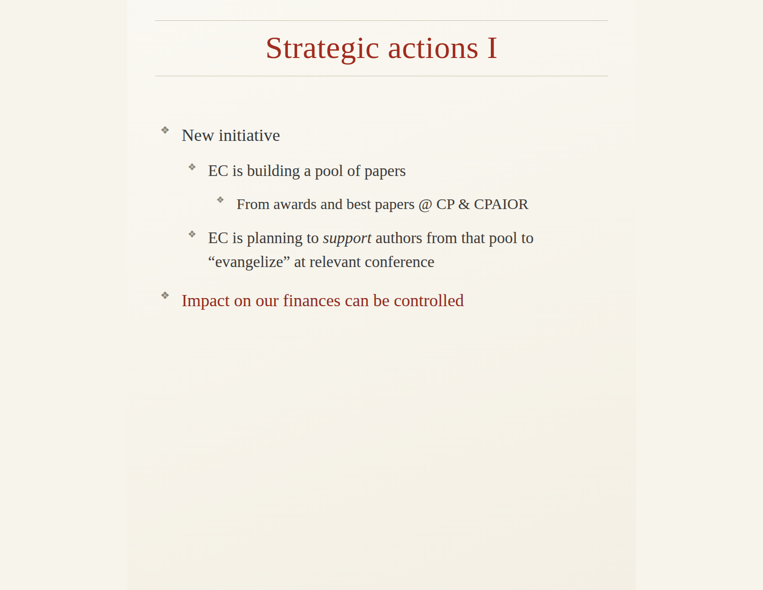Strategic actions I
New initiative
EC is building a pool of papers
From awards and best papers @ CP & CPAIOR
EC is planning to support authors from that pool to “evangelize” at relevant conference
Impact on our finances can be controlled